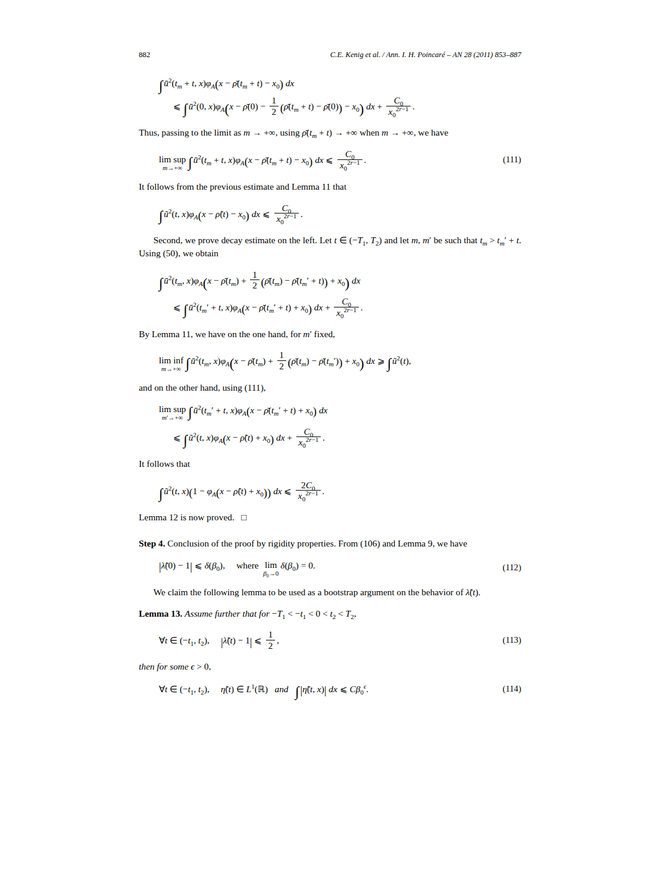882 C.E. Kenig et al. / Ann. I. H. Poincaré – AN 28 (2011) 853–887
∫ū2(tm + t, x)φA(x − ρ̄(tm + t) − x0) dx ⩽ ∫ū2(0, x)φA(x − ρ̄(0) − 12(ρ̄(tm + t) − ρ̄(0)) − x0) dx + C0 x02r−1.
Thus, passing to the limit as m → +∞, using ρ̄(tm + t) → +∞ when m → +∞, we have
lim sup m→+∞∫ū2(tm + t, x)φA(x − ρ̄(tm + t) − x0) dx ⩽ C0 x02r−1.
(111)
It follows from the previous estimate and Lemma 11 that
∫ũ2(t, x)φA(x − ρ̃(t) − x0) dx ⩽ C0 x02r−1.
Second, we prove decay estimate on the left. Let t ∈ (−T1, T2) and let m, m′ be such that tm > tm′ + t. Using (50), we obtain
∫ū2(tm, x)φA(x − ρ̄(tm) + 12(ρ̄(tm) − ρ̄(tm′ + t)) + x0) dx ⩽ ∫ū2(tm′ + t, x)φA(x − ρ̄(tm′ + t) + x0) dx + C0 x02r−1.
By Lemma 11, we have on the one hand, for m′ fixed,
lim inf m→+∞∫ū2(tm, x)φA(x − ρ̄(tm) + 12(ρ̄(tm) − ρ̄(tm′)) + x0) dx ⩾ ∫ũ2(t),
and on the other hand, using (111),
lim sup m′→+∞∫ū2(tm′ + t, x)φA(x − ρ̄(tm′ + t) + x0) dx ⩽ ∫ũ2(t, x)φA(x − ρ̃(t) + x0) dx + C0 x02r−1.
It follows that
∫ũ2(t, x)(1 − φA(x − ρ̃(t) + x0)) dx ⩽ 2C0 x02r−1.
Lemma 12 is now proved. □
Step 4. Conclusion of the proof by rigidity properties. From (106) and Lemma 9, we have
|λ̃(0) − 1| ⩽ δ(β0), where lim β0→0 δ(β0) = 0.
(112)
We claim the following lemma to be used as a bootstrap argument on the behavior of λ̃(t).
Lemma 13. Assume further that for −T1 < −t1 < 0 < t2 < T2,
∀t ∈ (−t1, t2), |λ̃(t) − 1| ⩽ 12,
(113)
then for some ϵ > 0,
∀t ∈ (−t1, t2), η̃(t) ∈ L1(ℝ) and ∫|η̃(t, x)| dx ⩽ Cβ0ϵ.
(114)